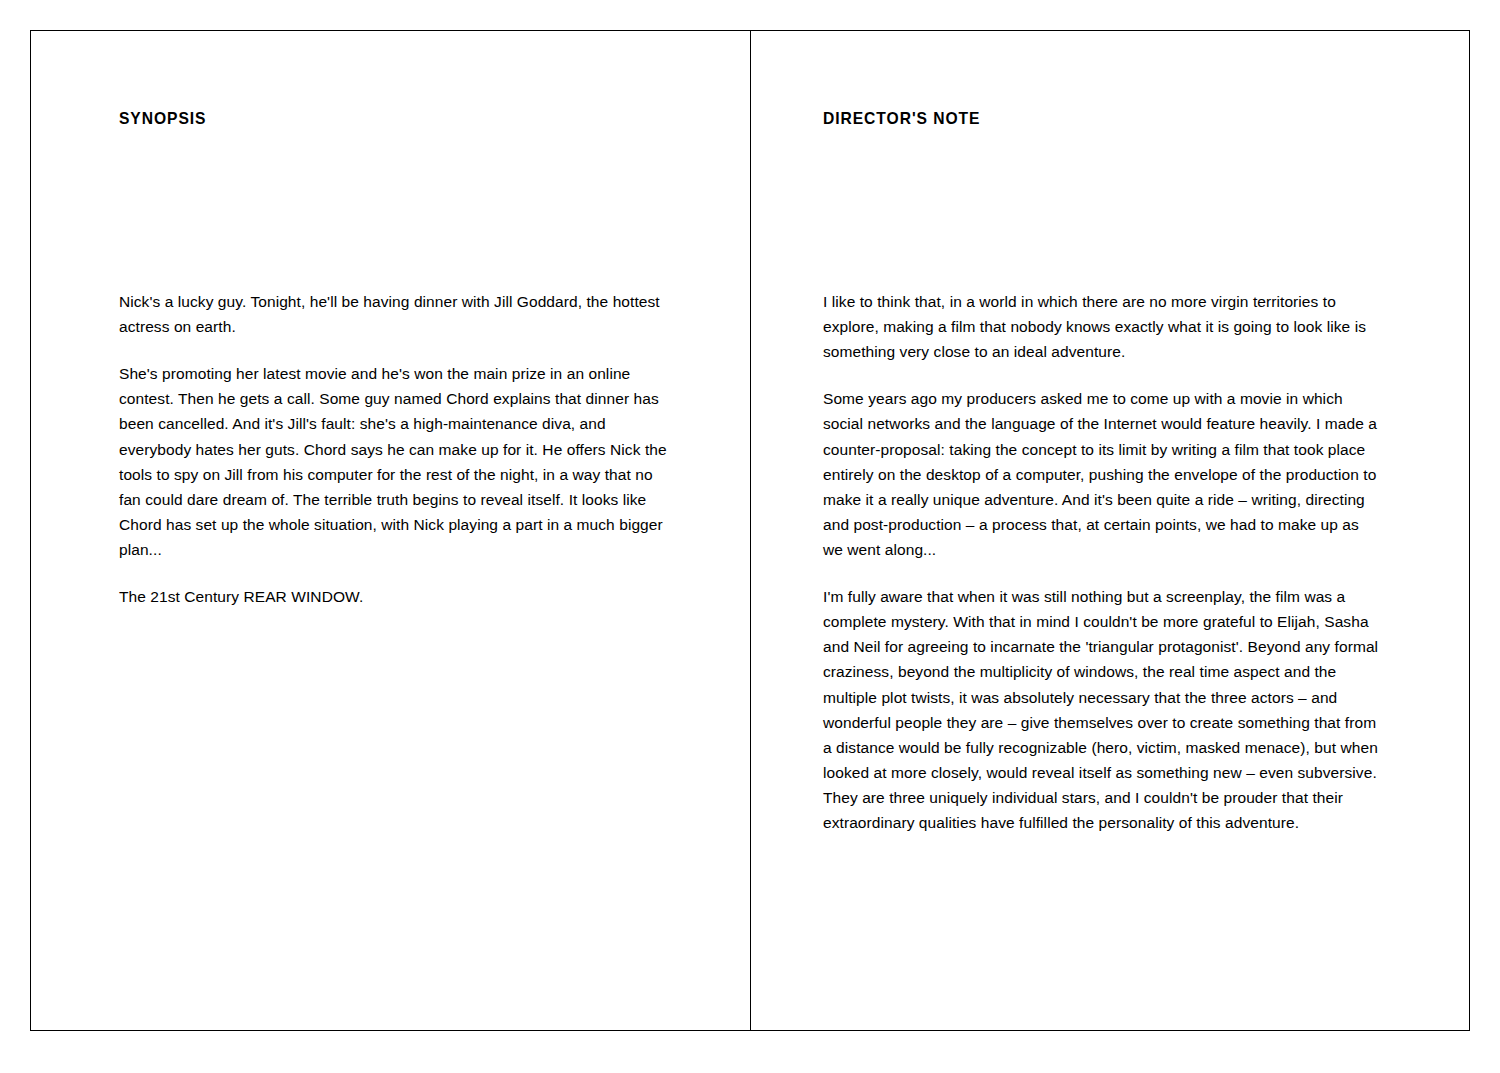Synopsis
Nick's a lucky guy. Tonight, he'll be having dinner with Jill Goddard, the hottest actress on earth.
She's promoting her latest movie and he's won the main prize in an online contest. Then he gets a call. Some guy named Chord explains that dinner has been cancelled. And it's Jill's fault: she's a high-maintenance diva, and everybody hates her guts. Chord says he can make up for it. He offers Nick the tools to spy on Jill from his computer for the rest of the night, in a way that no fan could dare dream of. The terrible truth begins to reveal itself. It looks like Chord has set up the whole situation, with Nick playing a part in a much bigger plan...
The 21st Century REAR WINDOW.
Director's Note
I like to think that, in a world in which there are no more virgin territories to explore, making a film that nobody knows exactly what it is going to look like is something very close to an ideal adventure.
Some years ago my producers asked me to come up with a movie in which social networks and the language of the Internet would feature heavily. I made a counter-proposal: taking the concept to its limit by writing a film that took place entirely on the desktop of a computer, pushing the envelope of the production to make it a really unique adventure. And it's been quite a ride – writing, directing and post-production – a process that, at certain points, we had to make up as we went along...
I'm fully aware that when it was still nothing but a screenplay, the film was a complete mystery. With that in mind I couldn't be more grateful to Elijah, Sasha and Neil for agreeing to incarnate the 'triangular protagonist'. Beyond any formal craziness, beyond the multiplicity of windows, the real time aspect and the multiple plot twists, it was absolutely necessary that the three actors – and wonderful people they are – give themselves over to create something that from a distance would be fully recognizable (hero, victim, masked menace), but when looked at more closely, would reveal itself as something new – even subversive. They are three uniquely individual stars, and I couldn't be prouder that their extraordinary qualities have fulfilled the personality of this adventure.